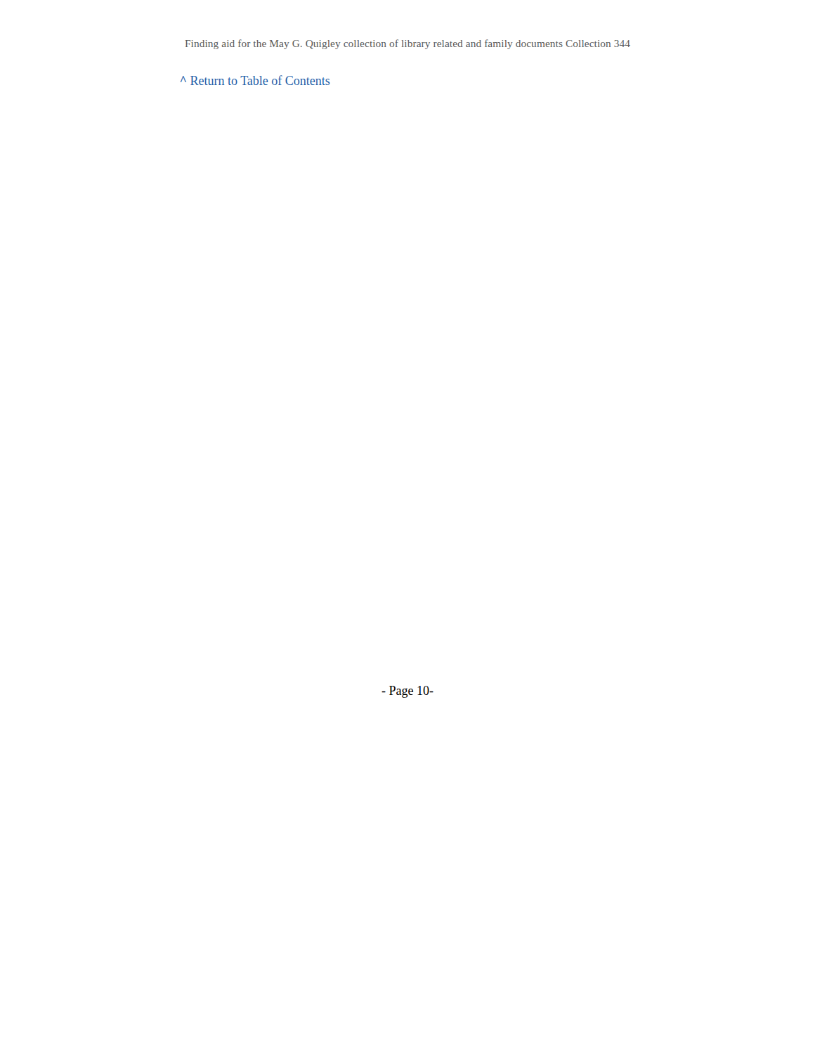Finding aid for the May G. Quigley collection of library related and family documents Collection 344
^ Return to Table of Contents
- Page 10-